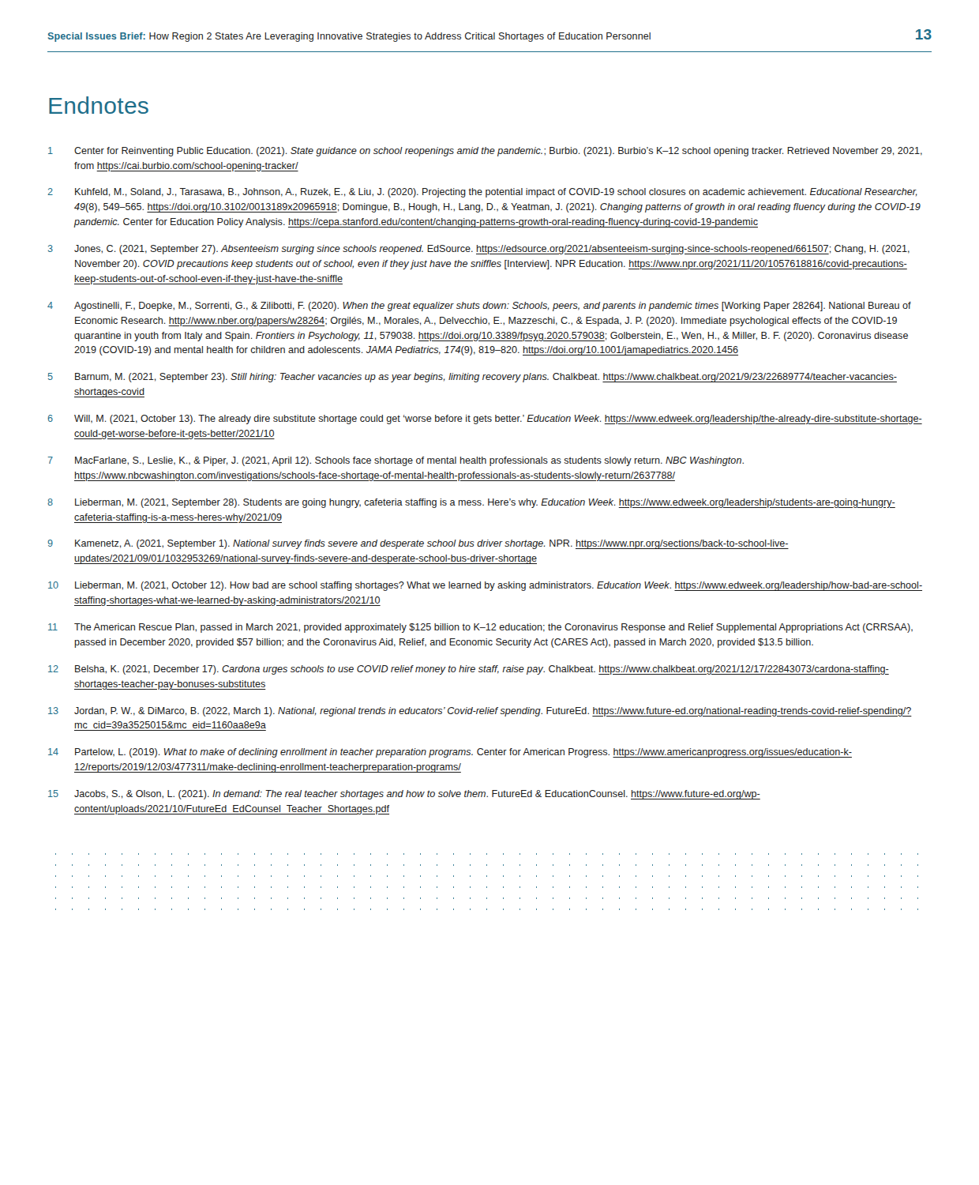Special Issues Brief: How Region 2 States Are Leveraging Innovative Strategies to Address Critical Shortages of Education Personnel
13
Endnotes
Center for Reinventing Public Education. (2021). State guidance on school reopenings amid the pandemic.; Burbio. (2021). Burbio’s K–12 school opening tracker. Retrieved November 29, 2021, from https://cai.burbio.com/school-opening-tracker/
Kuhfeld, M., Soland, J., Tarasawa, B., Johnson, A., Ruzek, E., & Liu, J. (2020). Projecting the potential impact of COVID-19 school closures on academic achievement. Educational Researcher, 49(8), 549–565. https://doi.org/10.3102/0013189x20965918; Domingue, B., Hough, H., Lang, D., & Yeatman, J. (2021). Changing patterns of growth in oral reading fluency during the COVID-19 pandemic. Center for Education Policy Analysis. https://cepa.stanford.edu/content/changing-patterns-growth-oral-reading-fluency-during-covid-19-pandemic
Jones, C. (2021, September 27). Absenteeism surging since schools reopened. EdSource. https://edsource.org/2021/absenteeism-surging-since-schools-reopened/661507; Chang, H. (2021, November 20). COVID precautions keep students out of school, even if they just have the sniffles [Interview]. NPR Education. https://www.npr.org/2021/11/20/1057618816/covid-precautions-keep-students-out-of-school-even-if-they-just-have-the-sniffle
Agostinelli, F., Doepke, M., Sorrenti, G., & Zilibotti, F. (2020). When the great equalizer shuts down: Schools, peers, and parents in pandemic times [Working Paper 28264]. National Bureau of Economic Research. http://www.nber.org/papers/w28264; Orgilés, M., Morales, A., Delvecchio, E., Mazzeschi, C., & Espada, J. P. (2020). Immediate psychological effects of the COVID-19 quarantine in youth from Italy and Spain. Frontiers in Psychology, 11, 579038. https://doi.org/10.3389/fpsyg.2020.579038; Golberstein, E., Wen, H., & Miller, B. F. (2020). Coronavirus disease 2019 (COVID-19) and mental health for children and adolescents. JAMA Pediatrics, 174(9), 819–820. https://doi.org/10.1001/jamapediatrics.2020.1456
Barnum, M. (2021, September 23). Still hiring: Teacher vacancies up as year begins, limiting recovery plans. Chalkbeat. https://www.chalkbeat.org/2021/9/23/22689774/teacher-vacancies-shortages-covid
Will, M. (2021, October 13). The already dire substitute shortage could get ‘worse before it gets better.’ Education Week. https://www.edweek.org/leadership/the-already-dire-substitute-shortage-could-get-worse-before-it-gets-better/2021/10
MacFarlane, S., Leslie, K., & Piper, J. (2021, April 12). Schools face shortage of mental health professionals as students slowly return. NBC Washington. https://www.nbcwashington.com/investigations/schools-face-shortage-of-mental-health-professionals-as-students-slowly-return/2637788/
Lieberman, M. (2021, September 28). Students are going hungry, cafeteria staffing is a mess. Here’s why. Education Week. https://www.edweek.org/leadership/students-are-going-hungry-cafeteria-staffing-is-a-mess-heres-why/2021/09
Kamenetz, A. (2021, September 1). National survey finds severe and desperate school bus driver shortage. NPR. https://www.npr.org/sections/back-to-school-live-updates/2021/09/01/1032953269/national-survey-finds-severe-and-desperate-school-bus-driver-shortage
Lieberman, M. (2021, October 12). How bad are school staffing shortages? What we learned by asking administrators. Education Week. https://www.edweek.org/leadership/how-bad-are-school-staffing-shortages-what-we-learned-by-asking-administrators/2021/10
The American Rescue Plan, passed in March 2021, provided approximately $125 billion to K–12 education; the Coronavirus Response and Relief Supplemental Appropriations Act (CRRSAA), passed in December 2020, provided $57 billion; and the Coronavirus Aid, Relief, and Economic Security Act (CARES Act), passed in March 2020, provided $13.5 billion.
Belsha, K. (2021, December 17). Cardona urges schools to use COVID relief money to hire staff, raise pay. Chalkbeat. https://www.chalkbeat.org/2021/12/17/22843073/cardona-staffing-shortages-teacher-pay-bonuses-substitutes
Jordan, P. W., & DiMarco, B. (2022, March 1). National, regional trends in educators’ Covid-relief spending. FutureEd. https://www.future-ed.org/national-reading-trends-covid-relief-spending/?mc_cid=39a3525015&mc_eid=1160aa8e9a
Partelow, L. (2019). What to make of declining enrollment in teacher preparation programs. Center for American Progress. https://www.americanprogress.org/issues/education-k-12/reports/2019/12/03/477311/make-declining-enrollment-teacherpreparation-programs/
Jacobs, S., & Olson, L. (2021). In demand: The real teacher shortages and how to solve them. FutureEd & EducationCounsel. https://www.future-ed.org/wp-content/uploads/2021/10/FutureEd_EdCounsel_Teacher_Shortages.pdf